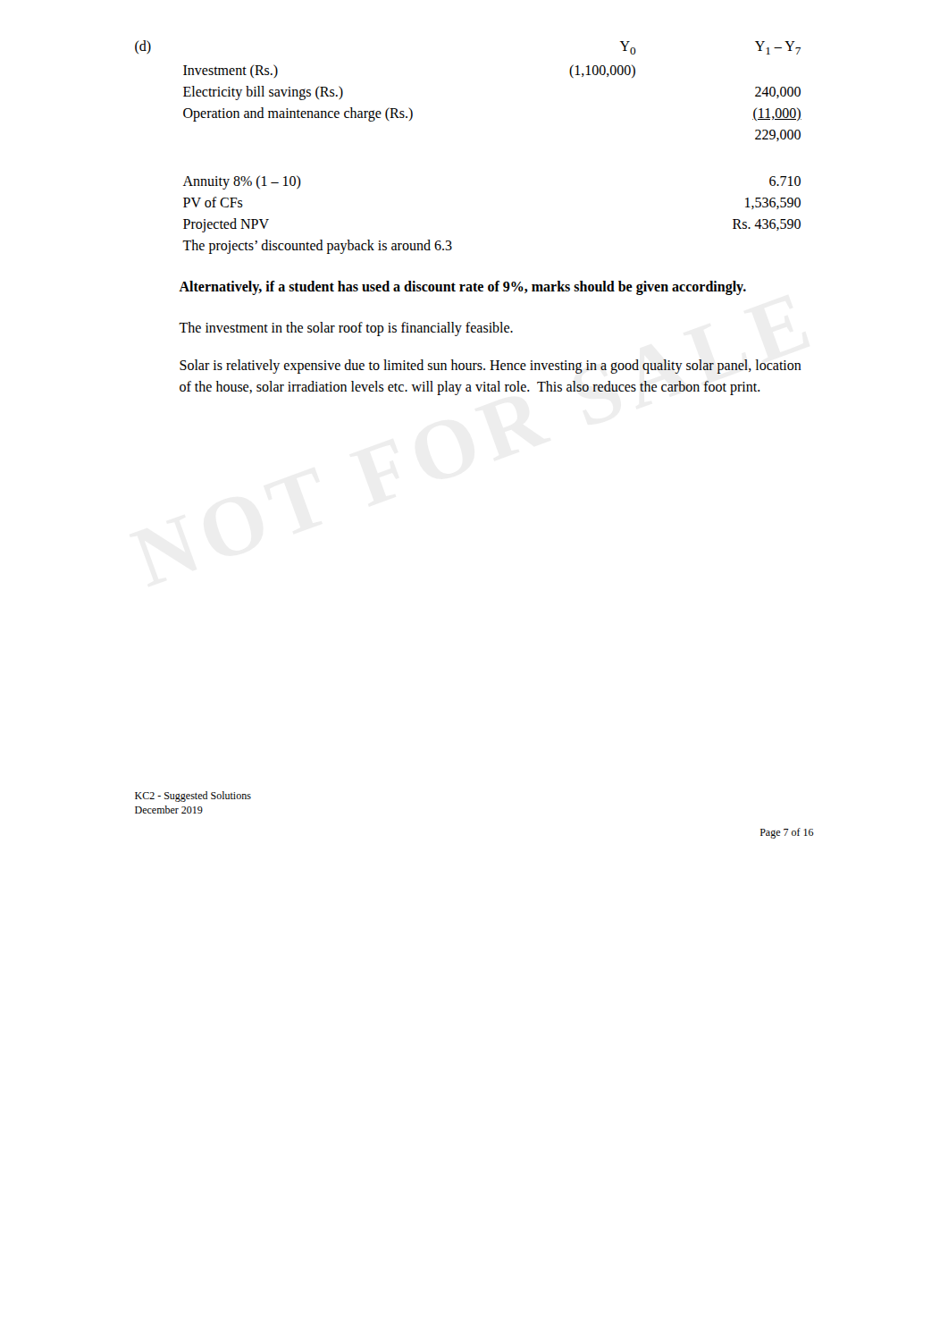NOT FOR SALE
(d)
| | Y 0 | Y 1 – Y 7 |
| Investment (Rs.) | (1,100,000) | |
| Electricity bill savings (Rs.) | | 240,000 |
| Operation and maintenance charge (Rs.) | | (11,000) |
| | | 229,000 |
| Annuity 8% (1 – 10) | | 6.710 |
| PV of CFs | | 1,536,590 |
| Projected NPV | | Rs. 436,590 |
| The projects’ discounted payback is around 6.3 |
Alternatively, if a student has used a discount rate of 9%, marks should be given accordingly.
The investment in the solar roof top is financially feasible.
Solar is relatively expensive due to limited sun hours. Hence investing in a good quality solar panel, location of the house, solar irradiation levels etc. will play a vital role. This also reduces the carbon foot print.
KC2 - Suggested Solutions
December 2019
Page 7 of 16